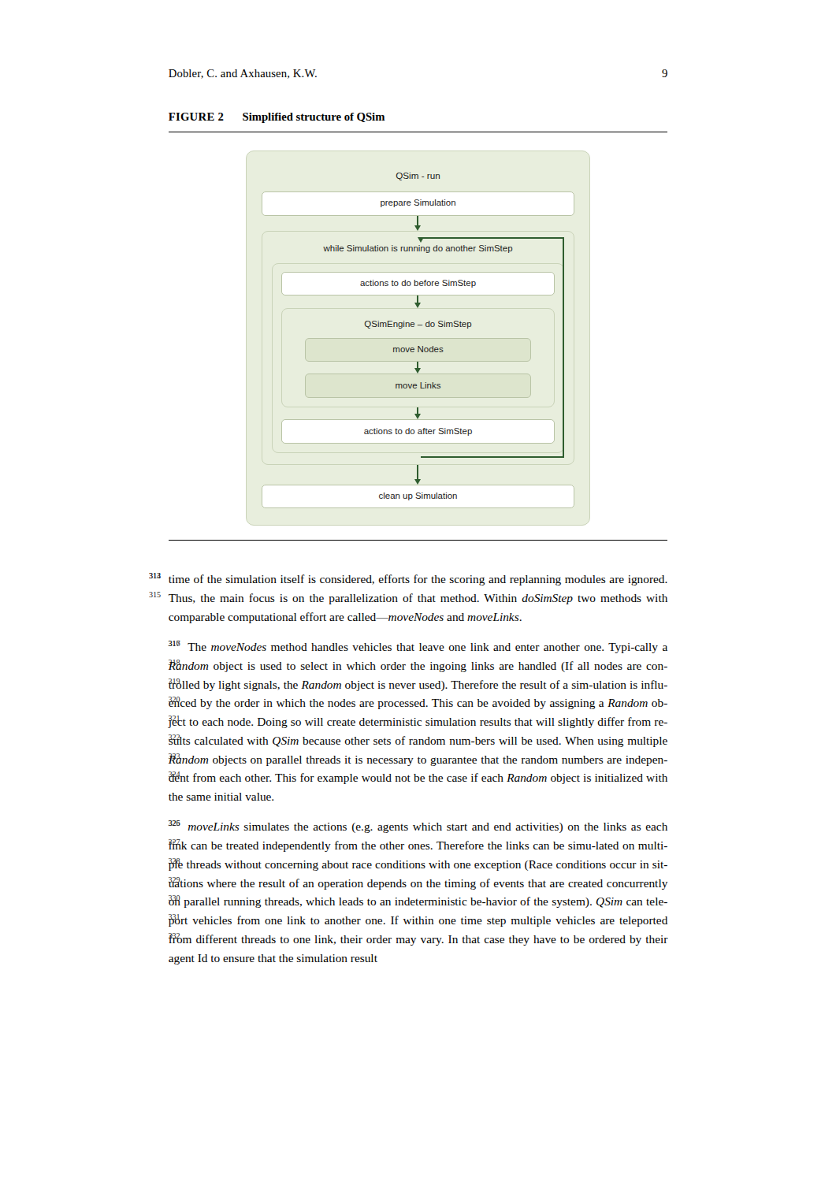Dobler, C. and Axhausen, K.W.
9
FIGURE 2 Simplified structure of QSim
QSim - run
prepare Simulation
while Simulation is running do another SimStep
actions to do before SimStep
QSimEngine – do SimStep
move Nodes
move Links
actions to do after SimStep
clean up Simulation
313time of the simulation itself is considered, efforts for the scoring and replanning modules are 314ignored. Thus, the main focus is on the parallelization of that method. Within doSimStep two 315methods with comparable computational effort are called—moveNodes and moveLinks.
316 The moveNodes method handles vehicles that leave one link and enter another one. Typi-317cally a Random object is used to select in which order the ingoing links are handled (If all nodes 318are controlled by light signals, the Random object is never used). Therefore the result of a sim-319ulation is influenced by the order in which the nodes are processed. This can be avoided by 320assigning a Random object to each node. Doing so will create deterministic simulation results 321that will slightly differ from results calculated with QSim because other sets of random num-322bers will be used. When using multiple Random objects on parallel threads it is necessary to 323guarantee that the random numbers are independent from each other. This for example would 324not be the case if each Random object is initialized with the same initial value.
325 moveLinks simulates the actions (e.g. agents which start and end activities) on the links as 326each link can be treated independently from the other ones. Therefore the links can be simu-327lated on multiple threads without concerning about race conditions with one exception (Race 328conditions occur in situations where the result of an operation depends on the timing of events 329that are created concurrently on parallel running threads, which leads to an indeterministic be-330havior of the system). QSim can teleport vehicles from one link to another one. If within one 331time step multiple vehicles are teleported from different threads to one link, their order may 332vary. In that case they have to be ordered by their agent Id to ensure that the simulation result